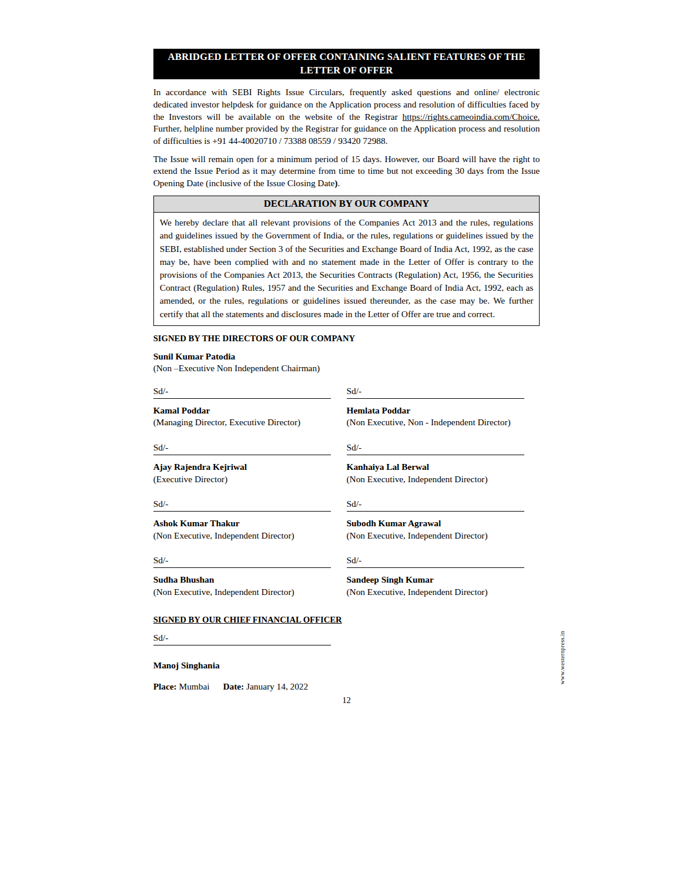ABRIDGED LETTER OF OFFER CONTAINING SALIENT FEATURES OF THE LETTER OF OFFER
In accordance with SEBI Rights Issue Circulars, frequently asked questions and online/ electronic dedicated investor helpdesk for guidance on the Application process and resolution of difficulties faced by the Investors will be available on the website of the Registrar https://rights.cameoindia.com/Choice. Further, helpline number provided by the Registrar for guidance on the Application process and resolution of difficulties is +91 44-40020710 / 73388 08559 / 93420 72988.
The Issue will remain open for a minimum period of 15 days. However, our Board will have the right to extend the Issue Period as it may determine from time to time but not exceeding 30 days from the Issue Opening Date (inclusive of the Issue Closing Date).
DECLARATION BY OUR COMPANY
We hereby declare that all relevant provisions of the Companies Act 2013 and the rules, regulations and guidelines issued by the Government of India, or the rules, regulations or guidelines issued by the SEBI, established under Section 3 of the Securities and Exchange Board of India Act, 1992, as the case may be, have been complied with and no statement made in the Letter of Offer is contrary to the provisions of the Companies Act 2013, the Securities Contracts (Regulation) Act, 1956, the Securities Contract (Regulation) Rules, 1957 and the Securities and Exchange Board of India Act, 1992, each as amended, or the rules, regulations or guidelines issued thereunder, as the case may be. We further certify that all the statements and disclosures made in the Letter of Offer are true and correct.
SIGNED BY THE DIRECTORS OF OUR COMPANY
Sunil Kumar Patodia
(Non –Executive Non Independent Chairman)
| Sd/- | Sd/- |
| Kamal Poddar (Managing Director, Executive Director) | Hemlata Poddar (Non Executive, Non - Independent Director) |
| Sd/- | Sd/- |
| Ajay Rajendra Kejriwal (Executive Director) | Kanhaiya Lal Berwal (Non Executive, Independent Director) |
| Sd/- | Sd/- |
| Ashok Kumar Thakur (Non Executive, Independent Director) | Subodh Kumar Agrawal (Non Executive, Independent Director) |
| Sd/- | Sd/- |
| Sudha Bhushan (Non Executive, Independent Director) | Sandeep Singh Kumar (Non Executive, Independent Director) |
SIGNED BY OUR CHIEF FINANCIAL OFFICER
| Sd/- | |
Manoj Singhania
Place: Mumbai Date: January 14, 2022
www.westernpress.in
12